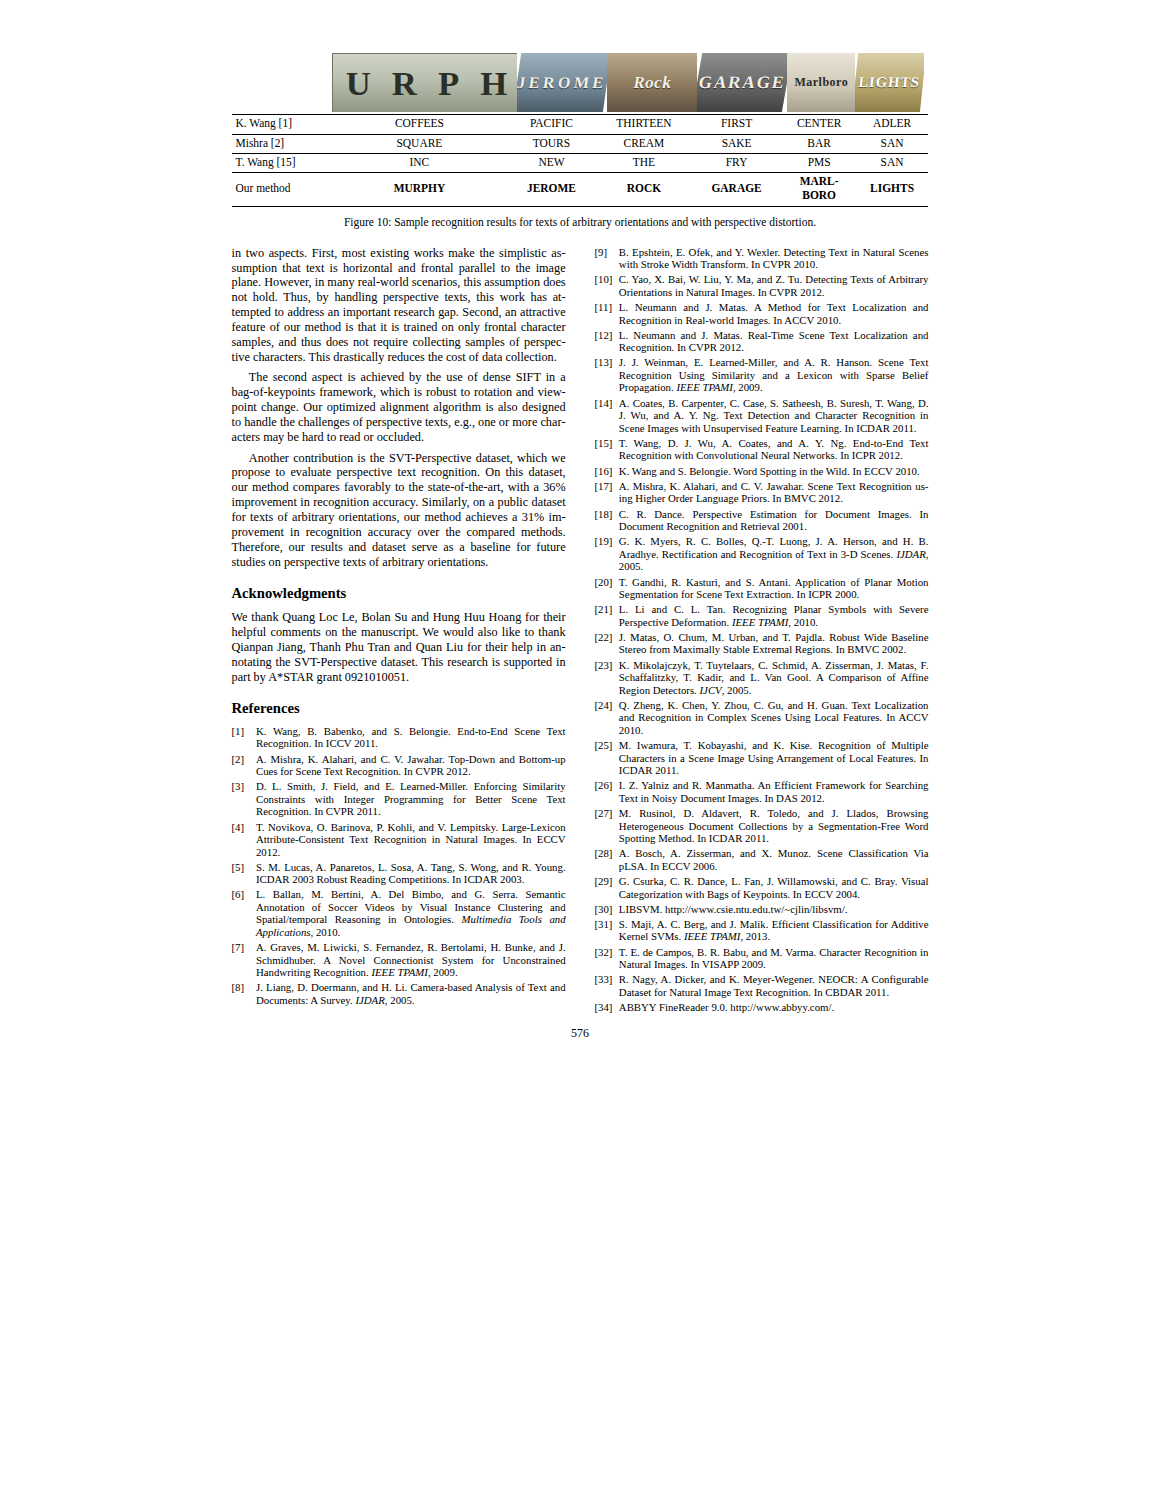M U R P H Y
JEROME
Rock
GARAGE
Marlboro
LIGHTS
| K. Wang [1] | COFFEES | PACIFIC | THIRTEEN | FIRST | CENTER | ADLER |
| Mishra [2] | SQUARE | TOURS | CREAM | SAKE | BAR | SAN |
| T. Wang [15] | INC | NEW | THE | FRY | PMS | SAN |
| Our method | MURPHY | JEROME | ROCK | GARAGE | MARL- BORO | LIGHTS |
Figure 10: Sample recognition results for texts of arbitrary orientations and with perspective distortion.
in two aspects. First, most existing works make the simplistic assumption that text is horizontal and frontal parallel to the image plane. However, in many real-world scenarios, this assumption does not hold. Thus, by handling perspective texts, this work has attempted to address an important research gap. Second, an attractive feature of our method is that it is trained on only frontal character samples, and thus does not require collecting samples of perspective characters. This drastically reduces the cost of data collection.
The second aspect is achieved by the use of dense SIFT in a bag-of-keypoints framework, which is robust to rotation and viewpoint change. Our optimized alignment algorithm is also designed to handle the challenges of perspective texts, e.g., one or more characters may be hard to read or occluded.
Another contribution is the SVT-Perspective dataset, which we propose to evaluate perspective text recognition. On this dataset, our method compares favorably to the state-of-the-art, with a 36% improvement in recognition accuracy. Similarly, on a public dataset for texts of arbitrary orientations, our method achieves a 31% improvement in recognition accuracy over the compared methods. Therefore, our results and dataset serve as a baseline for future studies on perspective texts of arbitrary orientations.
Acknowledgments
We thank Quang Loc Le, Bolan Su and Hung Huu Hoang for their helpful comments on the manuscript. We would also like to thank Qianpan Jiang, Thanh Phu Tran and Quan Liu for their help in annotating the SVT-Perspective dataset. This research is supported in part by A*STAR grant 0921010051.
References
[1]
K. Wang, B. Babenko, and S. Belongie. End-to-End Scene Text Recognition. In ICCV 2011.
[2]
A. Mishra, K. Alahari, and C. V. Jawahar. Top-Down and Bottom-up Cues for Scene Text Recognition. In CVPR 2012.
[3]
D. L. Smith, J. Field, and E. Learned-Miller. Enforcing Similarity Constraints with Integer Programming for Better Scene Text Recognition. In CVPR 2011.
[4]
T. Novikova, O. Barinova, P. Kohli, and V. Lempitsky. Large-Lexicon Attribute-Consistent Text Recognition in Natural Images. In ECCV 2012.
[5]
S. M. Lucas, A. Panaretos, L. Sosa, A. Tang, S. Wong, and R. Young. ICDAR 2003 Robust Reading Competitions. In ICDAR 2003.
[6]
L. Ballan, M. Bertini, A. Del Bimbo, and G. Serra. Semantic Annotation of Soccer Videos by Visual Instance Clustering and Spatial/temporal Reasoning in Ontologies. Multimedia Tools and Applications, 2010.
[7]
A. Graves, M. Liwicki, S. Fernandez, R. Bertolami, H. Bunke, and J. Schmidhuber. A Novel Connectionist System for Unconstrained Handwriting Recognition. IEEE TPAMI, 2009.
[8]
J. Liang, D. Doermann, and H. Li. Camera-based Analysis of Text and Documents: A Survey. IJDAR, 2005.
[9]
B. Epshtein, E. Ofek, and Y. Wexler. Detecting Text in Natural Scenes with Stroke Width Transform. In CVPR 2010.
[10]
C. Yao, X. Bai, W. Liu, Y. Ma, and Z. Tu. Detecting Texts of Arbitrary Orientations in Natural Images. In CVPR 2012.
[11]
L. Neumann and J. Matas. A Method for Text Localization and Recognition in Real-world Images. In ACCV 2010.
[12]
L. Neumann and J. Matas. Real-Time Scene Text Localization and Recognition. In CVPR 2012.
[13]
J. J. Weinman, E. Learned-Miller, and A. R. Hanson. Scene Text Recognition Using Similarity and a Lexicon with Sparse Belief Propagation. IEEE TPAMI, 2009.
[14]
A. Coates, B. Carpenter, C. Case, S. Satheesh, B. Suresh, T. Wang, D. J. Wu, and A. Y. Ng. Text Detection and Character Recognition in Scene Images with Unsupervised Feature Learning. In ICDAR 2011.
[15]
T. Wang, D. J. Wu, A. Coates, and A. Y. Ng. End-to-End Text Recognition with Convolutional Neural Networks. In ICPR 2012.
[16]
K. Wang and S. Belongie. Word Spotting in the Wild. In ECCV 2010.
[17]
A. Mishra, K. Alahari, and C. V. Jawahar. Scene Text Recognition using Higher Order Language Priors. In BMVC 2012.
[18]
C. R. Dance. Perspective Estimation for Document Images. In Document Recognition and Retrieval 2001.
[19]
G. K. Myers, R. C. Bolles, Q.-T. Luong, J. A. Herson, and H. B. Aradhye. Rectification and Recognition of Text in 3-D Scenes. IJDAR, 2005.
[20]
T. Gandhi, R. Kasturi, and S. Antani. Application of Planar Motion Segmentation for Scene Text Extraction. In ICPR 2000.
[21]
L. Li and C. L. Tan. Recognizing Planar Symbols with Severe Perspective Deformation. IEEE TPAMI, 2010.
[22]
J. Matas, O. Chum, M. Urban, and T. Pajdla. Robust Wide Baseline Stereo from Maximally Stable Extremal Regions. In BMVC 2002.
[23]
K. Mikolajczyk, T. Tuytelaars, C. Schmid, A. Zisserman, J. Matas, F. Schaffalitzky, T. Kadir, and L. Van Gool. A Comparison of Affine Region Detectors. IJCV, 2005.
[24]
Q. Zheng, K. Chen, Y. Zhou, C. Gu, and H. Guan. Text Localization and Recognition in Complex Scenes Using Local Features. In ACCV 2010.
[25]
M. Iwamura, T. Kobayashi, and K. Kise. Recognition of Multiple Characters in a Scene Image Using Arrangement of Local Features. In ICDAR 2011.
[26]
I. Z. Yalniz and R. Manmatha. An Efficient Framework for Searching Text in Noisy Document Images. In DAS 2012.
[27]
M. Rusinol, D. Aldavert, R. Toledo, and J. Llados, Browsing Heterogeneous Document Collections by a Segmentation-Free Word Spotting Method. In ICDAR 2011.
[28]
A. Bosch, A. Zisserman, and X. Munoz. Scene Classification Via pLSA. In ECCV 2006.
[29]
G. Csurka, C. R. Dance, L. Fan, J. Willamowski, and C. Bray. Visual Categorization with Bags of Keypoints. In ECCV 2004.
[30]
LIBSVM. http://www.csie.ntu.edu.tw/~cjlin/libsvm/.
[31]
S. Maji, A. C. Berg, and J. Malik. Efficient Classification for Additive Kernel SVMs. IEEE TPAMI, 2013.
[32]
T. E. de Campos, B. R. Babu, and M. Varma. Character Recognition in Natural Images. In VISAPP 2009.
[33]
R. Nagy, A. Dicker, and K. Meyer-Wegener. NEOCR: A Configurable Dataset for Natural Image Text Recognition. In CBDAR 2011.
[34]
ABBYY FineReader 9.0. http://www.abbyy.com/.
576